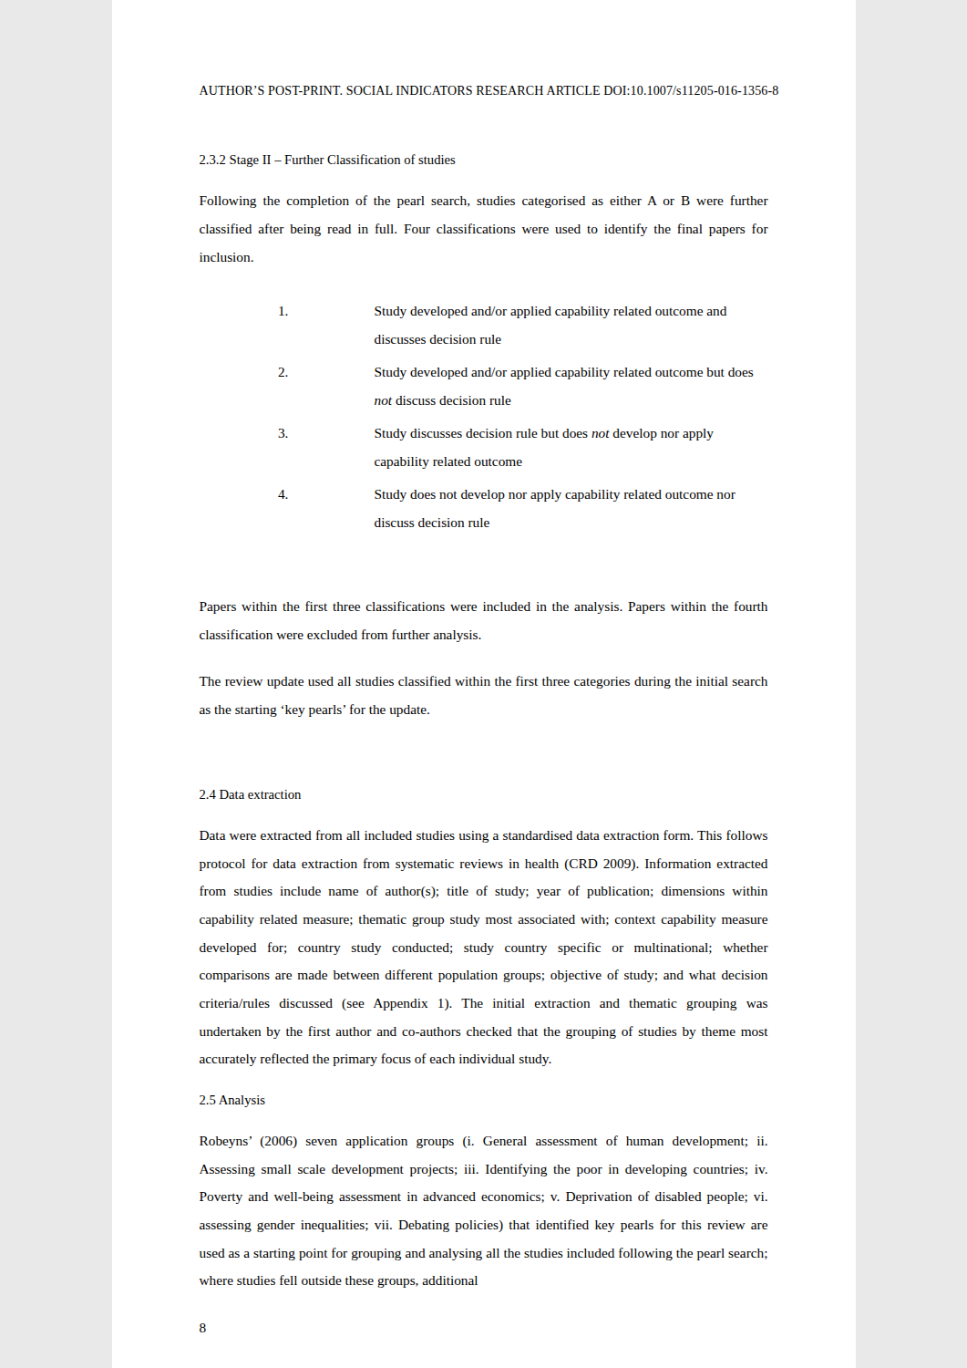AUTHOR’S POST-PRINT. SOCIAL INDICATORS RESEARCH ARTICLE DOI:10.1007/s11205-016-1356-8
2.3.2 Stage II – Further Classification of studies
Following the completion of the pearl search, studies categorised as either A or B were further classified after being read in full. Four classifications were used to identify the final papers for inclusion.
1. Study developed and/or applied capability related outcome and discusses decision rule
2. Study developed and/or applied capability related outcome but does not discuss decision rule
3. Study discusses decision rule but does not develop nor apply capability related outcome
4. Study does not develop nor apply capability related outcome nor discuss decision rule
Papers within the first three classifications were included in the analysis. Papers within the fourth classification were excluded from further analysis.
The review update used all studies classified within the first three categories during the initial search as the starting ‘key pearls’ for the update.
2.4 Data extraction
Data were extracted from all included studies using a standardised data extraction form. This follows protocol for data extraction from systematic reviews in health (CRD 2009). Information extracted from studies include name of author(s); title of study; year of publication; dimensions within capability related measure; thematic group study most associated with; context capability measure developed for; country study conducted; study country specific or multinational; whether comparisons are made between different population groups; objective of study; and what decision criteria/rules discussed (see Appendix 1). The initial extraction and thematic grouping was undertaken by the first author and co-authors checked that the grouping of studies by theme most accurately reflected the primary focus of each individual study.
2.5 Analysis
Robeyns’ (2006) seven application groups (i. General assessment of human development; ii. Assessing small scale development projects; iii. Identifying the poor in developing countries; iv. Poverty and well-being assessment in advanced economics; v. Deprivation of disabled people; vi. assessing gender inequalities; vii. Debating policies) that identified key pearls for this review are used as a starting point for grouping and analysing all the studies included following the pearl search; where studies fell outside these groups, additional
8